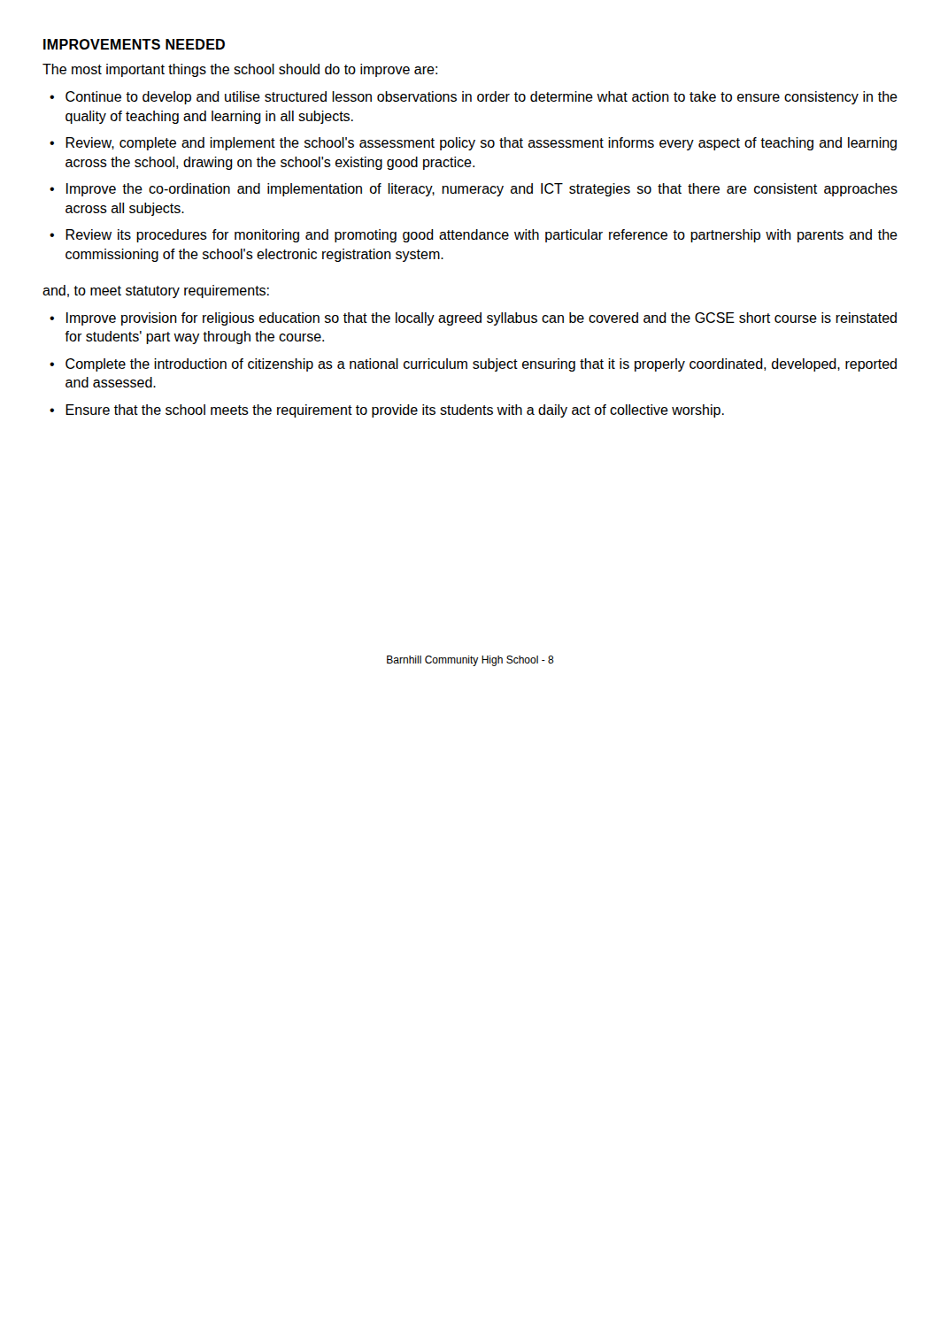IMPROVEMENTS NEEDED
The most important things the school should do to improve are:
Continue to develop and utilise structured lesson observations in order to determine what action to take to ensure consistency in the quality of teaching and learning in all subjects.
Review, complete and implement the school's assessment policy so that assessment informs every aspect of teaching and learning across the school, drawing on the school's existing good practice.
Improve the co-ordination and implementation of literacy, numeracy and ICT strategies so that there are consistent approaches across all subjects.
Review its procedures for monitoring and promoting good attendance with particular reference to partnership with parents and the commissioning of the school's electronic registration system.
and, to meet statutory requirements:
Improve provision for religious education so that the locally agreed syllabus can be covered and the GCSE short course is reinstated for students' part way through the course.
Complete the introduction of citizenship as a national curriculum subject ensuring that it is properly coordinated, developed, reported and assessed.
Ensure that the school meets the requirement to provide its students with a daily act of collective worship.
Barnhill Community High School - 8